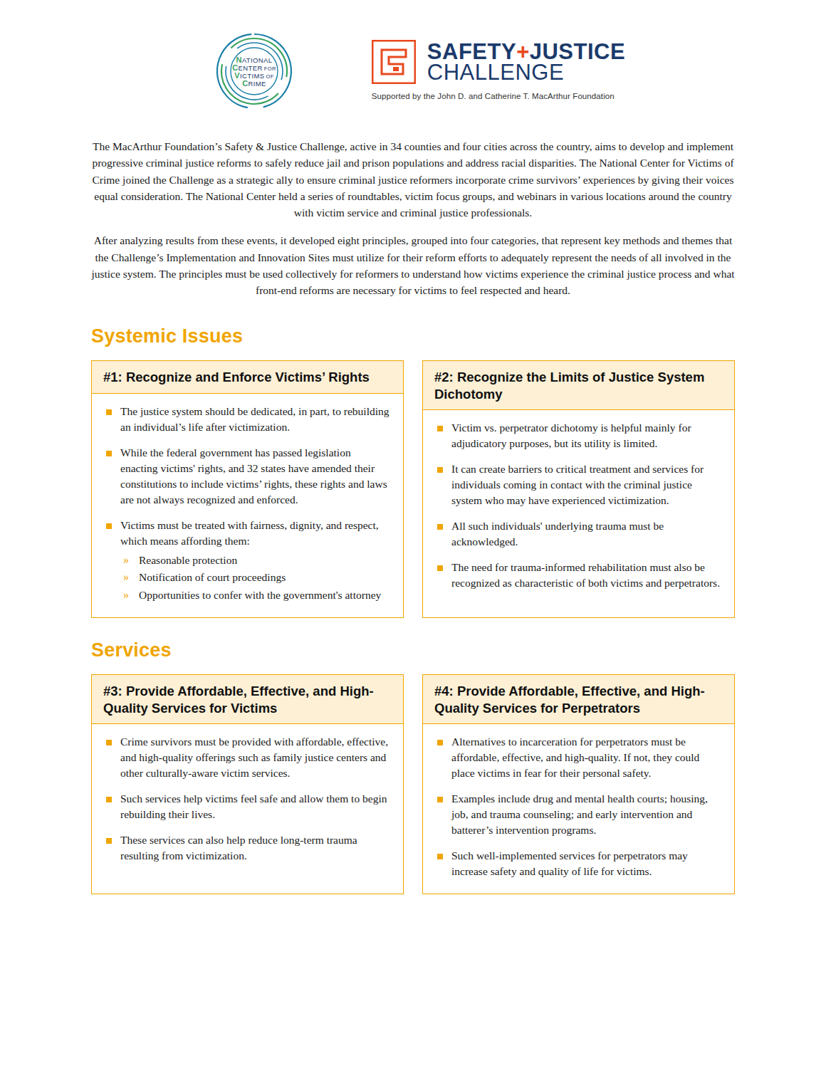NATIONAL CENTERFOR VICTIMSOF CRIME
SAFETY+JUSTICE
CHALLENGE
Supported by the John D. and Catherine T. MacArthur Foundation
The MacArthur Foundation’s Safety & Justice Challenge, active in 34 counties and four cities across the country, aims to develop and implement progressive criminal justice reforms to safely reduce jail and prison populations and address racial disparities. The National Center for Victims of Crime joined the Challenge as a strategic ally to ensure criminal justice reformers incorporate crime survivors’ experiences by giving their voices equal consideration. The National Center held a series of roundtables, victim focus groups, and webinars in various locations around the country with victim service and criminal justice professionals.
After analyzing results from these events, it developed eight principles, grouped into four categories, that represent key methods and themes that the Challenge’s Implementation and Innovation Sites must utilize for their reform efforts to adequately represent the needs of all involved in the justice system. The principles must be used collectively for reformers to understand how victims experience the criminal justice process and what front-end reforms are necessary for victims to feel respected and heard.
Systemic Issues
#1: Recognize and Enforce Victims’ Rights
The justice system should be dedicated, in part, to rebuilding an individual’s life after victimization.
While the federal government has passed legislation enacting victims' rights, and 32 states have amended their constitutions to include victims’ rights, these rights and laws are not always recognized and enforced.
Victims must be treated with fairness, dignity, and respect, which means affording them:
Reasonable protection
Notification of court proceedings
Opportunities to confer with the government's attorney
#2: Recognize the Limits of Justice System Dichotomy
Victim vs. perpetrator dichotomy is helpful mainly for adjudicatory purposes, but its utility is limited.
It can create barriers to critical treatment and services for individuals coming in contact with the criminal justice system who may have experienced victimization.
All such individuals' underlying trauma must be acknowledged.
The need for trauma-informed rehabilitation must also be recognized as characteristic of both victims and perpetrators.
Services
#3: Provide Affordable, Effective, and High-Quality Services for Victims
Crime survivors must be provided with affordable, effective, and high-quality offerings such as family justice centers and other culturally-aware victim services.
Such services help victims feel safe and allow them to begin rebuilding their lives.
These services can also help reduce long-term trauma resulting from victimization.
#4: Provide Affordable, Effective, and High-Quality Services for Perpetrators
Alternatives to incarceration for perpetrators must be affordable, effective, and high-quality. If not, they could place victims in fear for their personal safety.
Examples include drug and mental health courts; housing, job, and trauma counseling; and early intervention and batterer’s intervention programs.
Such well-implemented services for perpetrators may increase safety and quality of life for victims.